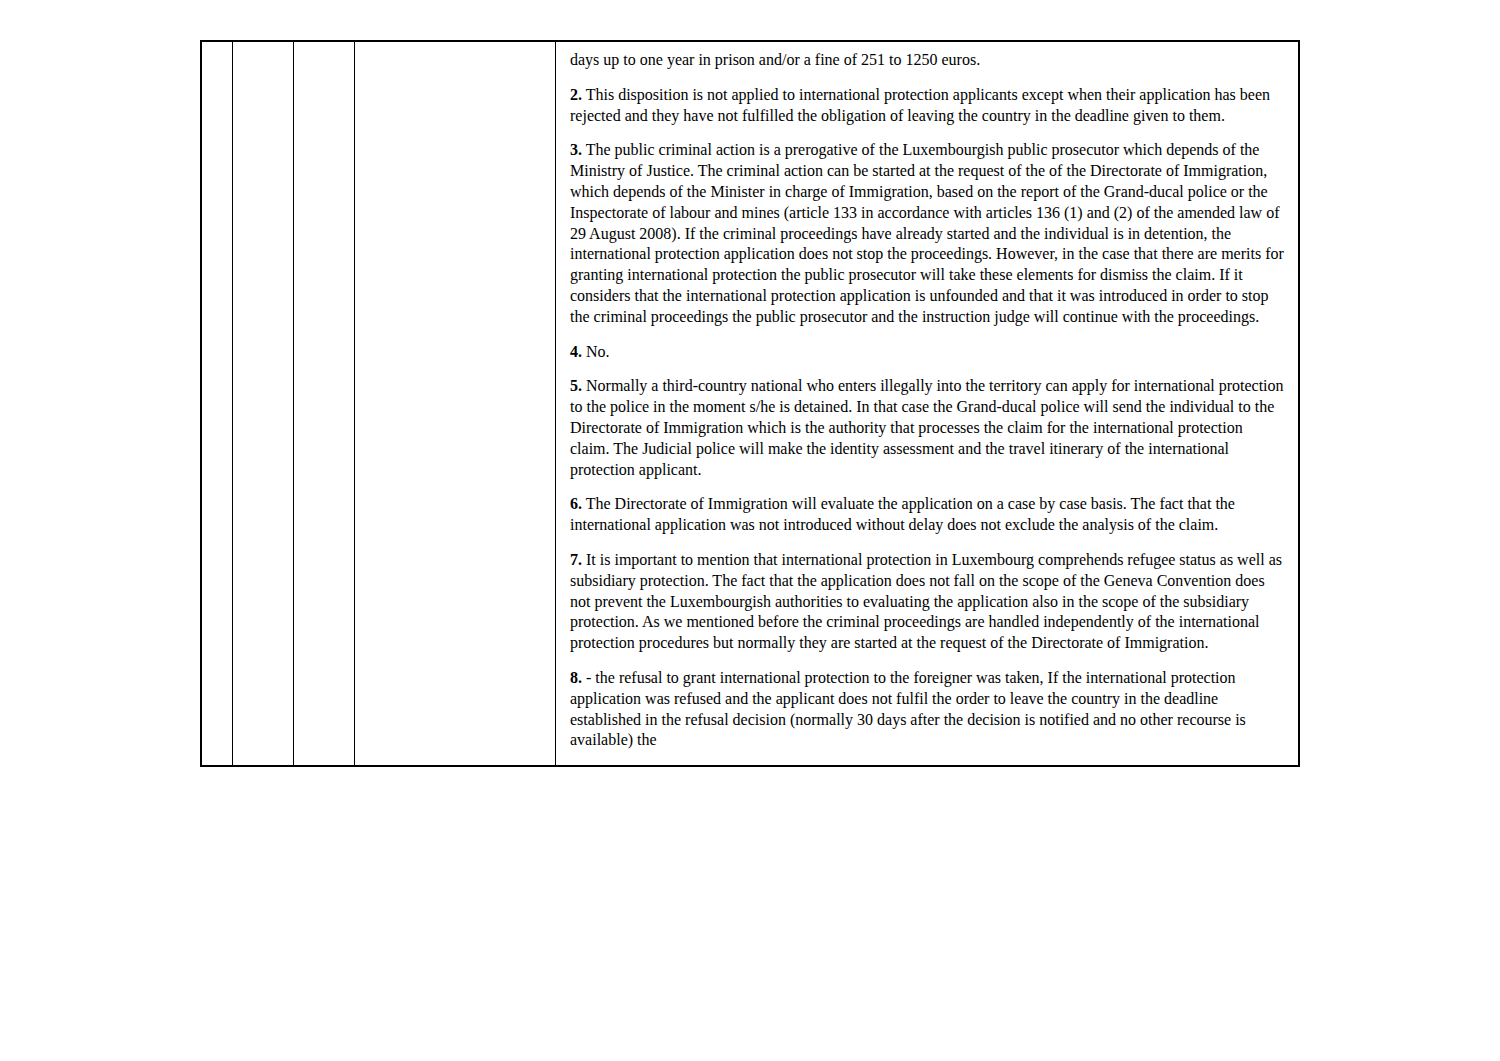| | | | | days up to one year in prison and/or a fine of 251 to 1250 euros. 2. This disposition is not applied to international protection applicants except when their application has been rejected and they have not fulfilled the obligation of leaving the country in the deadline given to them. 3. The public criminal action is a prerogative of the Luxembourgish public prosecutor which depends of the Ministry of Justice. The criminal action can be started at the request of the of the Directorate of Immigration, which depends of the Minister in charge of Immigration, based on the report of the Grand-ducal police or the Inspectorate of labour and mines (article 133 in accordance with articles 136 (1) and (2) of the amended law of 29 August 2008). If the criminal proceedings have already started and the individual is in detention, the international protection application does not stop the proceedings. However, in the case that there are merits for granting international protection the public prosecutor will take these elements for dismiss the claim. If it considers that the international protection application is unfounded and that it was introduced in order to stop the criminal proceedings the public prosecutor and the instruction judge will continue with the proceedings. 4. No. 5. Normally a third-country national who enters illegally into the territory can apply for international protection to the police in the moment s/he is detained. In that case the Grand-ducal police will send the individual to the Directorate of Immigration which is the authority that processes the claim for the international protection claim. The Judicial police will make the identity assessment and the travel itinerary of the international protection applicant. 6. The Directorate of Immigration will evaluate the application on a case by case basis. The fact that the international application was not introduced without delay does not exclude the analysis of the claim. 7. It is important to mention that international protection in Luxembourg comprehends refugee status as well as subsidiary protection. The fact that the application does not fall on the scope of the Geneva Convention does not prevent the Luxembourgish authorities to evaluating the application also in the scope of the subsidiary protection. As we mentioned before the criminal proceedings are handled independently of the international protection procedures but normally they are started at the request of the Directorate of Immigration. 8. - the refusal to grant international protection to the foreigner was taken, If the international protection application was refused and the applicant does not fulfil the order to leave the country in the deadline established in the refusal decision (normally 30 days after the decision is notified and no other recourse is available) the |